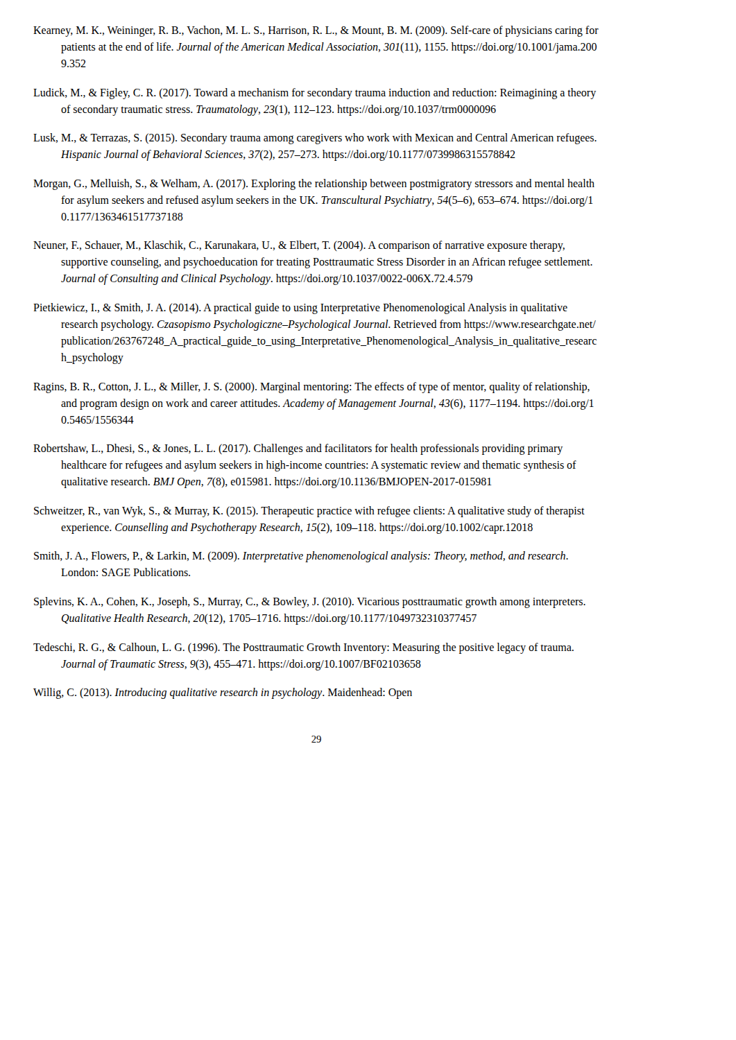Kearney, M. K., Weininger, R. B., Vachon, M. L. S., Harrison, R. L., & Mount, B. M. (2009). Self-care of physicians caring for patients at the end of life. Journal of the American Medical Association, 301(11), 1155. https://doi.org/10.1001/jama.2009.352
Ludick, M., & Figley, C. R. (2017). Toward a mechanism for secondary trauma induction and reduction: Reimagining a theory of secondary traumatic stress. Traumatology, 23(1), 112–123. https://doi.org/10.1037/trm0000096
Lusk, M., & Terrazas, S. (2015). Secondary trauma among caregivers who work with Mexican and Central American refugees. Hispanic Journal of Behavioral Sciences, 37(2), 257–273. https://doi.org/10.1177/0739986315578842
Morgan, G., Melluish, S., & Welham, A. (2017). Exploring the relationship between postmigratory stressors and mental health for asylum seekers and refused asylum seekers in the UK. Transcultural Psychiatry, 54(5–6), 653–674. https://doi.org/10.1177/1363461517737188
Neuner, F., Schauer, M., Klaschik, C., Karunakara, U., & Elbert, T. (2004). A comparison of narrative exposure therapy, supportive counseling, and psychoeducation for treating Posttraumatic Stress Disorder in an African refugee settlement. Journal of Consulting and Clinical Psychology. https://doi.org/10.1037/0022-006X.72.4.579
Pietkiewicz, I., & Smith, J. A. (2014). A practical guide to using Interpretative Phenomenological Analysis in qualitative research psychology. Czasopismo Psychologiczne–Psychological Journal. Retrieved from https://www.researchgate.net/publication/263767248_A_practical_guide_to_using_Interpretative_Phenomenological_Analysis_in_qualitative_research_psychology
Ragins, B. R., Cotton, J. L., & Miller, J. S. (2000). Marginal mentoring: The effects of type of mentor, quality of relationship, and program design on work and career attitudes. Academy of Management Journal, 43(6), 1177–1194. https://doi.org/10.5465/1556344
Robertshaw, L., Dhesi, S., & Jones, L. L. (2017). Challenges and facilitators for health professionals providing primary healthcare for refugees and asylum seekers in high-income countries: A systematic review and thematic synthesis of qualitative research. BMJ Open, 7(8), e015981. https://doi.org/10.1136/BMJOPEN-2017-015981
Schweitzer, R., van Wyk, S., & Murray, K. (2015). Therapeutic practice with refugee clients: A qualitative study of therapist experience. Counselling and Psychotherapy Research, 15(2), 109–118. https://doi.org/10.1002/capr.12018
Smith, J. A., Flowers, P., & Larkin, M. (2009). Interpretative phenomenological analysis: Theory, method, and research. London: SAGE Publications.
Splevins, K. A., Cohen, K., Joseph, S., Murray, C., & Bowley, J. (2010). Vicarious posttraumatic growth among interpreters. Qualitative Health Research, 20(12), 1705–1716. https://doi.org/10.1177/1049732310377457
Tedeschi, R. G., & Calhoun, L. G. (1996). The Posttraumatic Growth Inventory: Measuring the positive legacy of trauma. Journal of Traumatic Stress, 9(3), 455–471. https://doi.org/10.1007/BF02103658
Willig, C. (2013). Introducing qualitative research in psychology. Maidenhead: Open
29